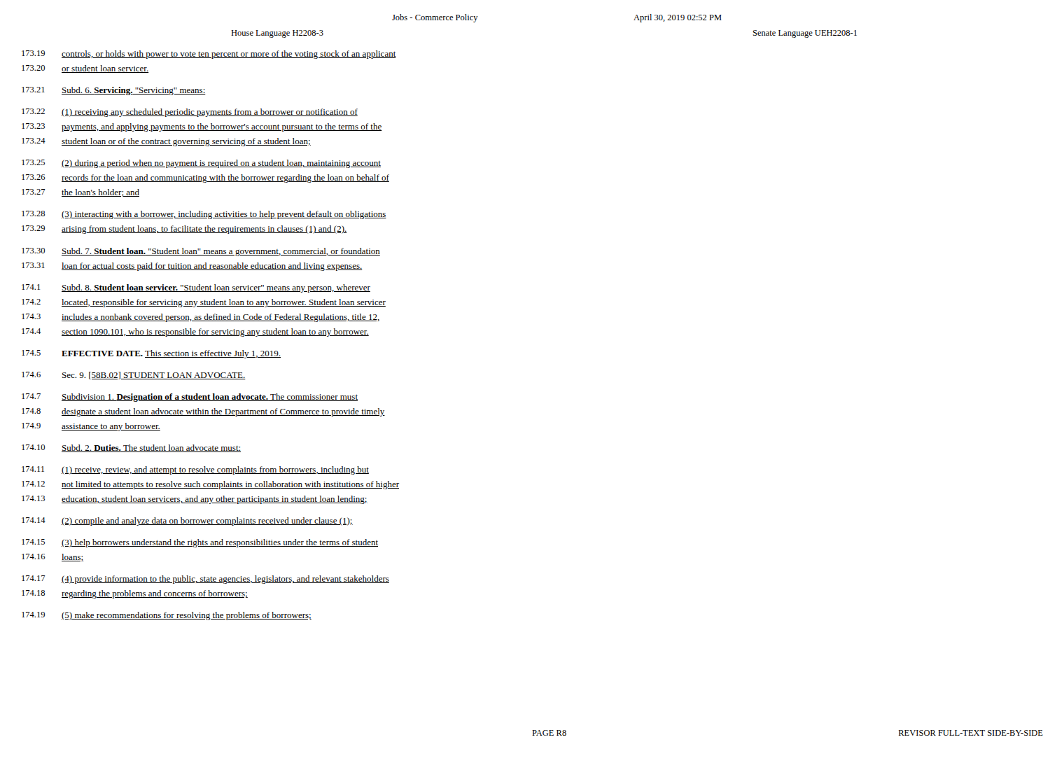Jobs - Commerce Policy
April 30, 2019 02:52 PM
House Language H2208-3
Senate Language UEH2208-1
173.19 controls, or holds with power to vote ten percent or more of the voting stock of an applicant
173.20 or student loan servicer.
173.21 Subd. 6. Servicing. "Servicing" means:
173.22(1) receiving any scheduled periodic payments from a borrower or notification of
173.23 payments, and applying payments to the borrower's account pursuant to the terms of the
173.24 student loan or of the contract governing servicing of a student loan;
173.25(2) during a period when no payment is required on a student loan, maintaining account
173.26 records for the loan and communicating with the borrower regarding the loan on behalf of
173.27 the loan's holder; and
173.28(3) interacting with a borrower, including activities to help prevent default on obligations
173.29 arising from student loans, to facilitate the requirements in clauses (1) and (2).
173.30 Subd. 7. Student loan. "Student loan" means a government, commercial, or foundation
173.31 loan for actual costs paid for tuition and reasonable education and living expenses.
174.1 Subd. 8. Student loan servicer. "Student loan servicer" means any person, wherever
174.2 located, responsible for servicing any student loan to any borrower. Student loan servicer
174.3 includes a nonbank covered person, as defined in Code of Federal Regulations, title 12,
174.4 section 1090.101, who is responsible for servicing any student loan to any borrower.
174.5 EFFECTIVE DATE. This section is effective July 1, 2019.
174.6 Sec. 9. [58B.02] STUDENT LOAN ADVOCATE.
174.7 Subdivision 1. Designation of a student loan advocate. The commissioner must
174.8 designate a student loan advocate within the Department of Commerce to provide timely
174.9 assistance to any borrower.
174.10 Subd. 2. Duties. The student loan advocate must:
174.11(1) receive, review, and attempt to resolve complaints from borrowers, including but
174.12 not limited to attempts to resolve such complaints in collaboration with institutions of higher
174.13 education, student loan servicers, and any other participants in student loan lending;
174.14(2) compile and analyze data on borrower complaints received under clause (1);
174.15(3) help borrowers understand the rights and responsibilities under the terms of student
174.16 loans;
174.17(4) provide information to the public, state agencies, legislators, and relevant stakeholders
174.18 regarding the problems and concerns of borrowers;
174.19(5) make recommendations for resolving the problems of borrowers;
PAGE R8
REVISOR FULL-TEXT SIDE-BY-SIDE